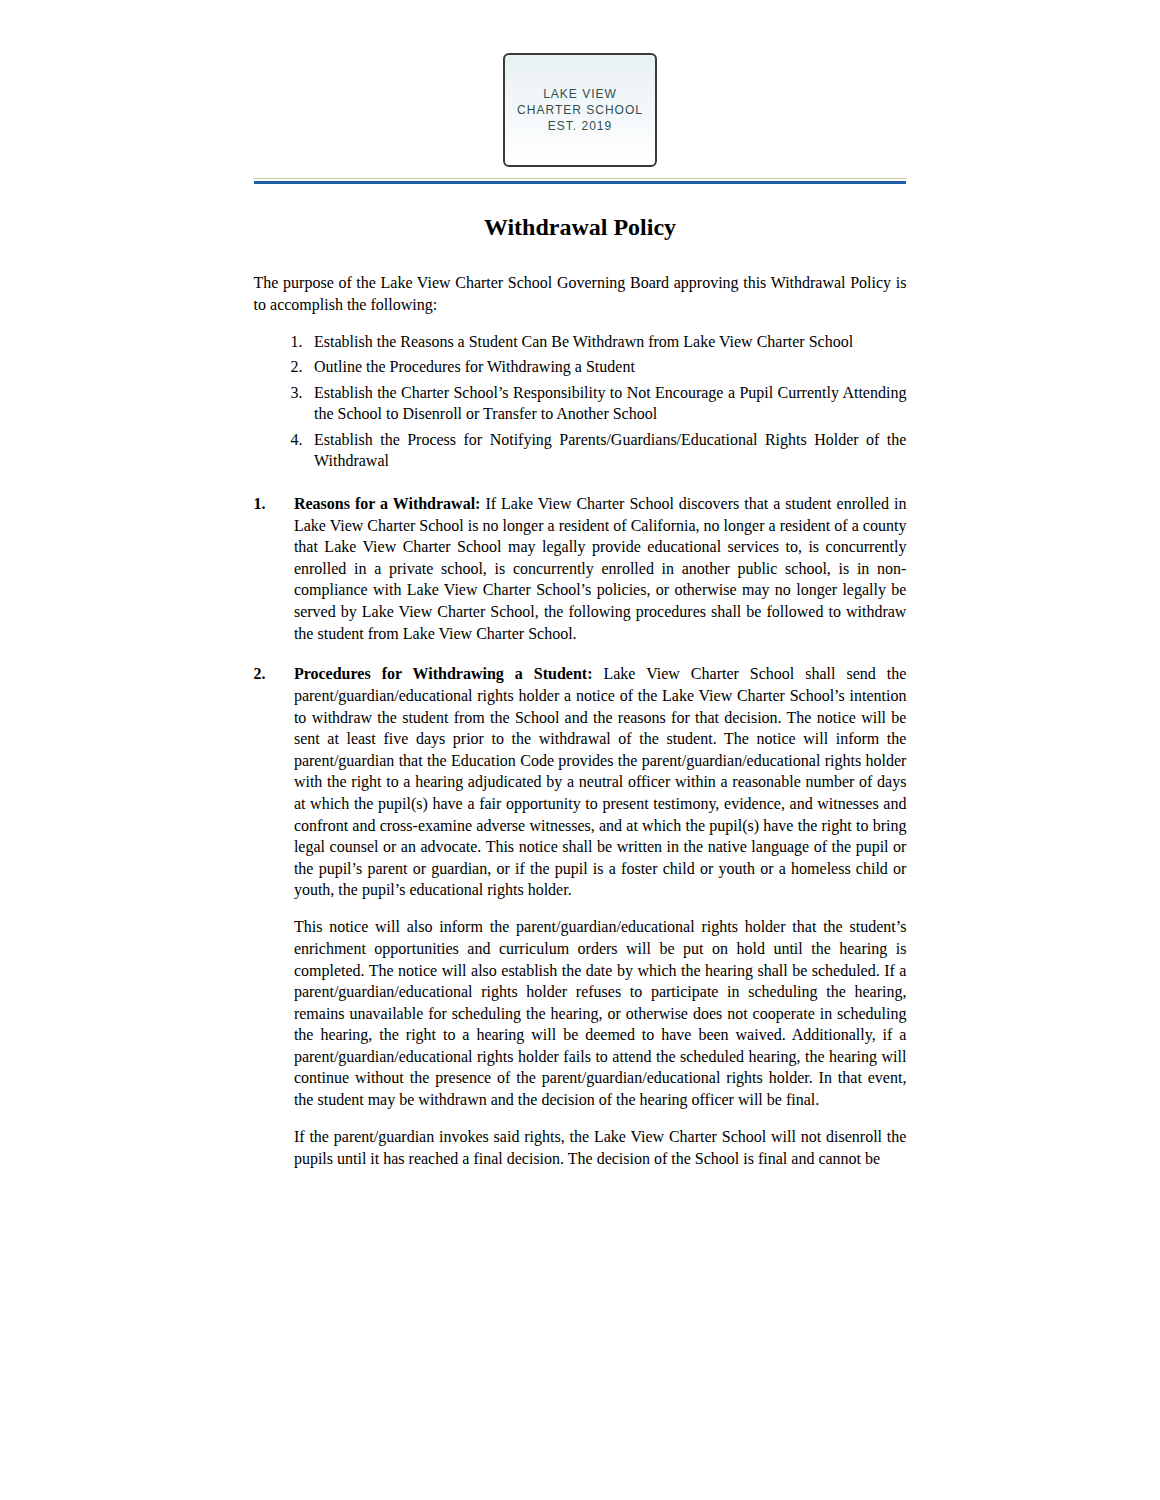LAKE VIEW
CHARTER SCHOOL
EST. 2019
Withdrawal Policy
The purpose of the Lake View Charter School Governing Board approving this Withdrawal Policy is to accomplish the following:
Establish the Reasons a Student Can Be Withdrawn from Lake View Charter School
Outline the Procedures for Withdrawing a Student
Establish the Charter School’s Responsibility to Not Encourage a Pupil Currently Attending the School to Disenroll or Transfer to Another School
Establish the Process for Notifying Parents/Guardians/Educational Rights Holder of the Withdrawal
Reasons for a Withdrawal: If Lake View Charter School discovers that a student enrolled in Lake View Charter School is no longer a resident of California, no longer a resident of a county that Lake View Charter School may legally provide educational services to, is concurrently enrolled in a private school, is concurrently enrolled in another public school, is in non-compliance with Lake View Charter School’s policies, or otherwise may no longer legally be served by Lake View Charter School, the following procedures shall be followed to withdraw the student from Lake View Charter School.
Procedures for Withdrawing a Student: Lake View Charter School shall send the parent/guardian/educational rights holder a notice of the Lake View Charter School’s intention to withdraw the student from the School and the reasons for that decision. The notice will be sent at least five days prior to the withdrawal of the student. The notice will inform the parent/guardian that the Education Code provides the parent/guardian/educational rights holder with the right to a hearing adjudicated by a neutral officer within a reasonable number of days at which the pupil(s) have a fair opportunity to present testimony, evidence, and witnesses and confront and cross-examine adverse witnesses, and at which the pupil(s) have the right to bring legal counsel or an advocate. This notice shall be written in the native language of the pupil or the pupil’s parent or guardian, or if the pupil is a foster child or youth or a homeless child or youth, the pupil’s educational rights holder.
This notice will also inform the parent/guardian/educational rights holder that the student’s enrichment opportunities and curriculum orders will be put on hold until the hearing is completed. The notice will also establish the date by which the hearing shall be scheduled. If a parent/guardian/educational rights holder refuses to participate in scheduling the hearing, remains unavailable for scheduling the hearing, or otherwise does not cooperate in scheduling the hearing, the right to a hearing will be deemed to have been waived. Additionally, if a parent/guardian/educational rights holder fails to attend the scheduled hearing, the hearing will continue without the presence of the parent/guardian/educational rights holder. In that event, the student may be withdrawn and the decision of the hearing officer will be final.
If the parent/guardian invokes said rights, the Lake View Charter School will not disenroll the pupils until it has reached a final decision. The decision of the School is final and cannot be